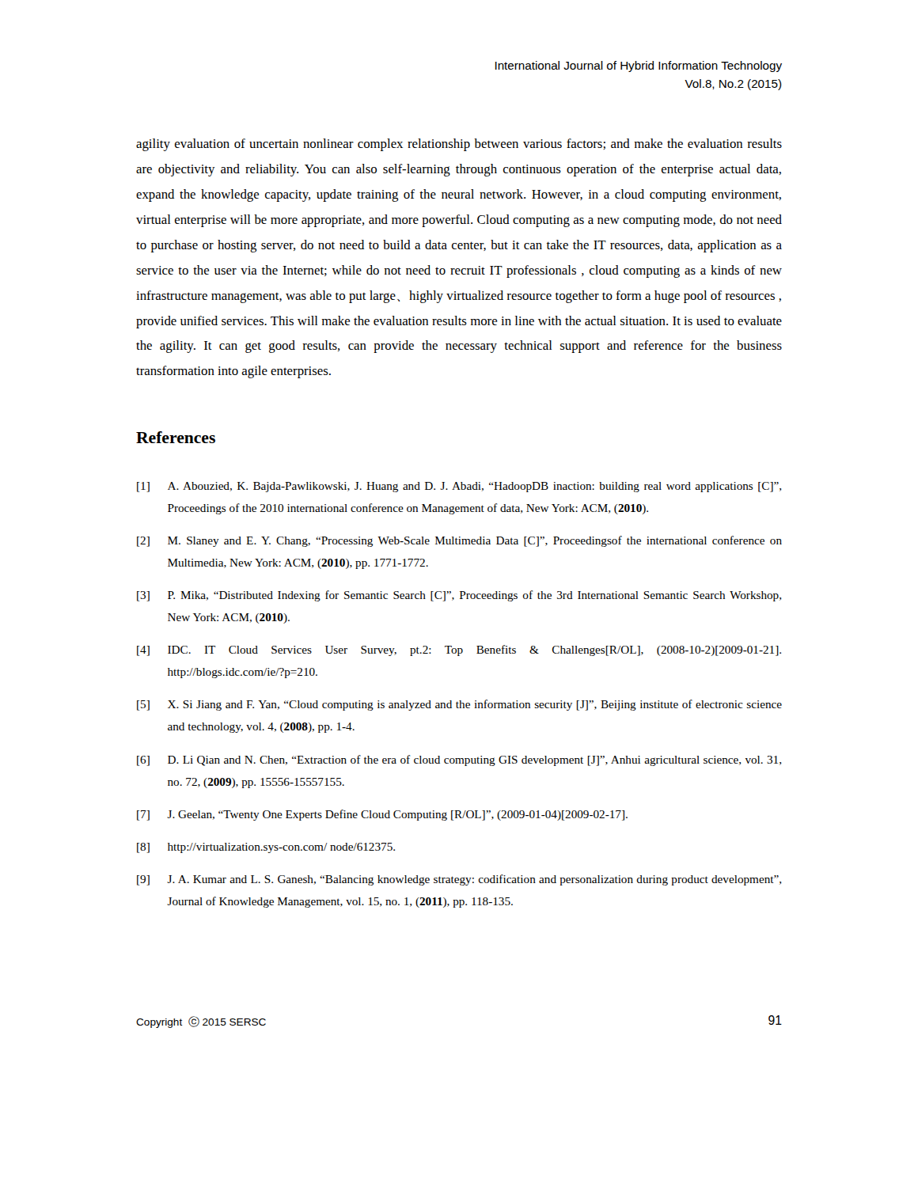International Journal of Hybrid Information Technology Vol.8, No.2 (2015)
agility evaluation of uncertain nonlinear complex relationship between various factors; and make the evaluation results are objectivity and reliability. You can also self-learning through continuous operation of the enterprise actual data, expand the knowledge capacity, update training of the neural network. However, in a cloud computing environment, virtual enterprise will be more appropriate, and more powerful. Cloud computing as a new computing mode, do not need to purchase or hosting server, do not need to build a data center, but it can take the IT resources, data, application as a service to the user via the Internet; while do not need to recruit IT professionals , cloud computing as a kinds of new infrastructure management, was able to put large、highly virtualized resource together to form a huge pool of resources , provide unified services. This will make the evaluation results more in line with the actual situation. It is used to evaluate the agility. It can get good results, can provide the necessary technical support and reference for the business transformation into agile enterprises.
References
[1] A. Abouzied, K. Bajda-Pawlikowski, J. Huang and D. J. Abadi, “HadoopDB inaction: building real word applications [C]”, Proceedings of the 2010 international conference on Management of data, New York: ACM, (2010).
[2] M. Slaney and E. Y. Chang, “Processing Web-Scale Multimedia Data [C]”, Proceedingsof the international conference on Multimedia, New York: ACM, (2010), pp. 1771-1772.
[3] P. Mika, “Distributed Indexing for Semantic Search [C]”, Proceedings of the 3rd International Semantic Search Workshop, New York: ACM, (2010).
[4] IDC. IT Cloud Services User Survey, pt.2: Top Benefits & Challenges[R/OL], (2008-10-2)[2009-01-21]. http://blogs.idc.com/ie/?p=210.
[5] X. Si Jiang and F. Yan, “Cloud computing is analyzed and the information security [J]”, Beijing institute of electronic science and technology, vol. 4, (2008), pp. 1-4.
[6] D. Li Qian and N. Chen, “Extraction of the era of cloud computing GIS development [J]”, Anhui agricultural science, vol. 31, no. 72, (2009), pp. 15556-15557155.
[7] J. Geelan, “Twenty One Experts Define Cloud Computing [R/OL]”, (2009-01-04)[2009-02-17].
[8] http://virtualization.sys-con.com/ node/612375.
[9] J. A. Kumar and L. S. Ganesh, “Balancing knowledge strategy: codification and personalization during product development”, Journal of Knowledge Management, vol. 15, no. 1, (2011), pp. 118-135.
Copyright ⓒ 2015 SERSC 91